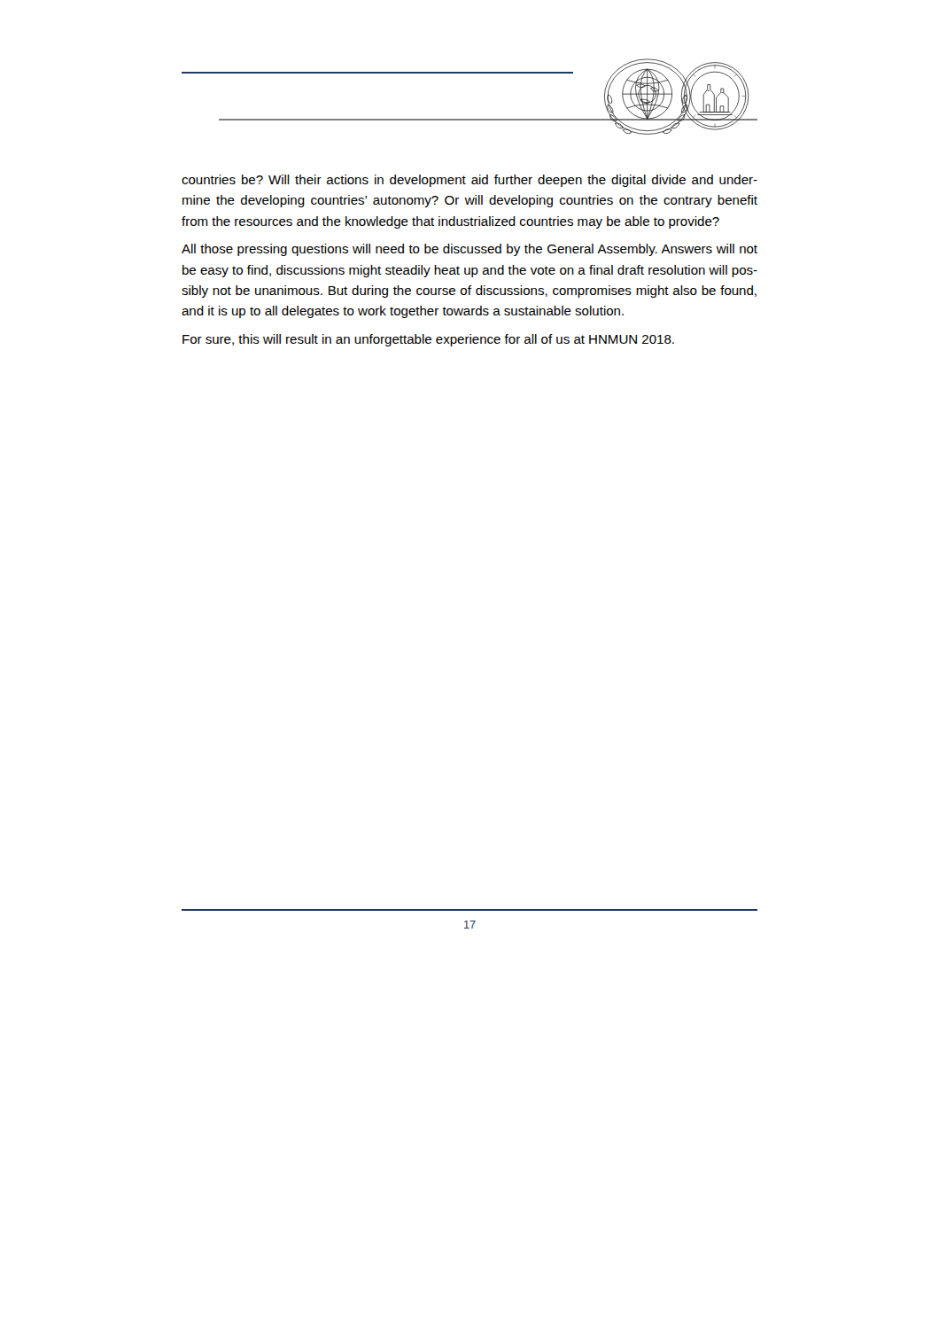UN emblem and university seal
countries be? Will their actions in development aid further deepen the digital divide and undermine the developing countries’ autonomy? Or will developing countries on the contrary benefit from the resources and the knowledge that industrialized countries may be able to provide?
All those pressing questions will need to be discussed by the General Assembly. Answers will not be easy to find, discussions might steadily heat up and the vote on a final draft resolution will possibly not be unanimous. But during the course of discussions, compromises might also be found, and it is up to all delegates to work together towards a sustainable solution.
For sure, this will result in an unforgettable experience for all of us at HNMUN 2018.
17